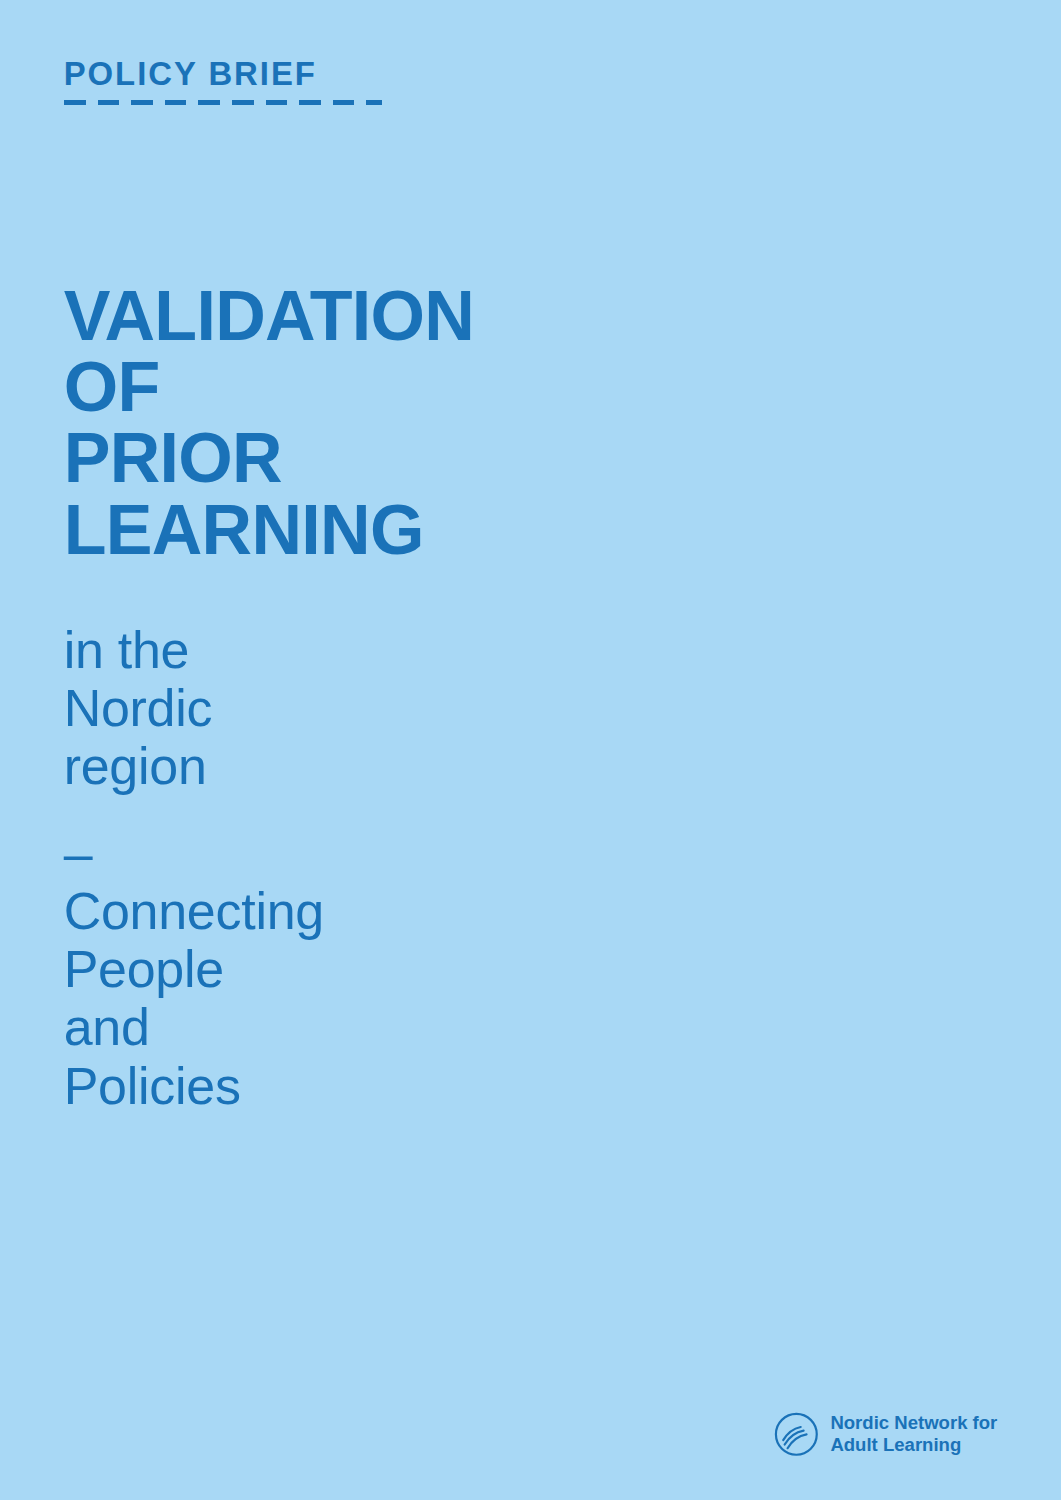Policy Brief
Validation of
Prior Learning
in the Nordic region – Connecting
People and Policies
Nordic Network for Adult Learning